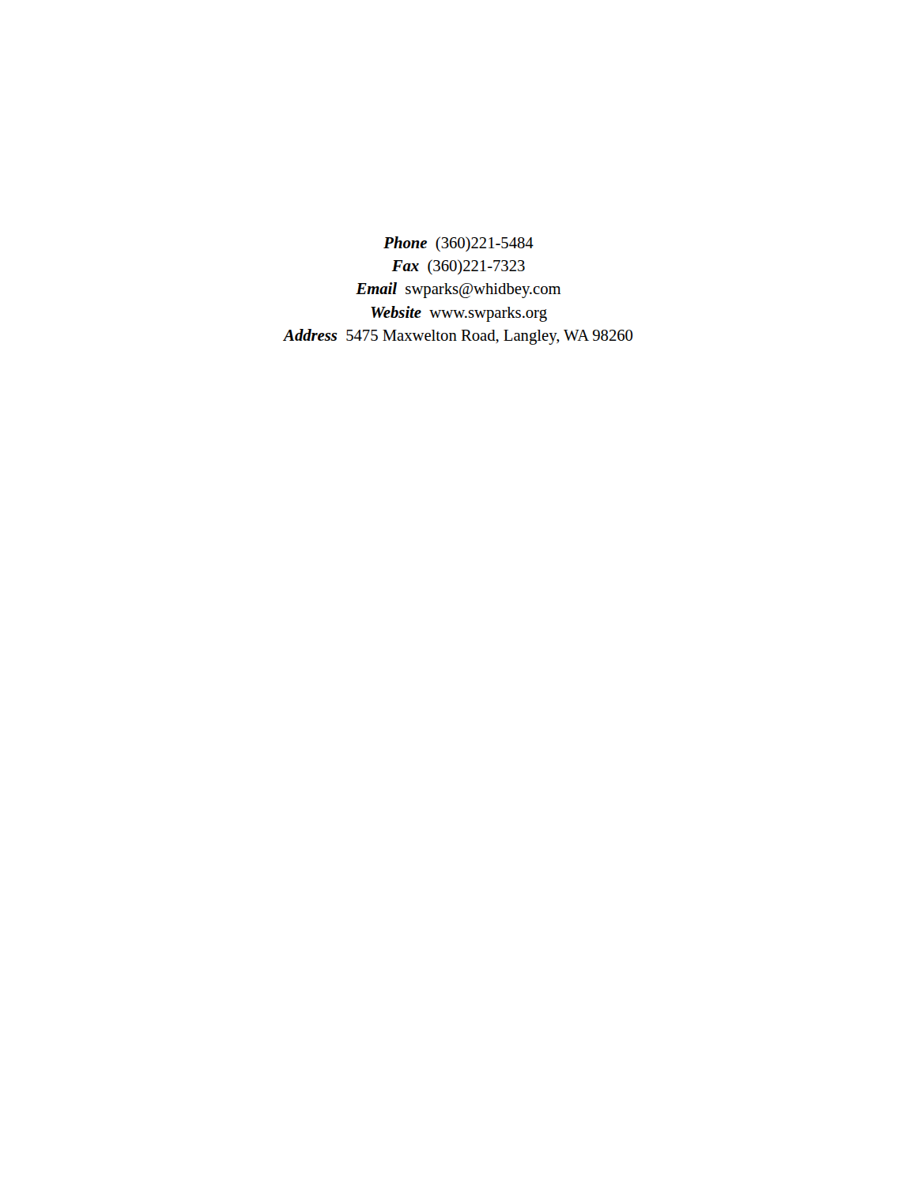Phone (360)221-5484
Fax (360)221-7323
Email swparks@whidbey.com
Website www.swparks.org
Address 5475 Maxwelton Road, Langley, WA 98260